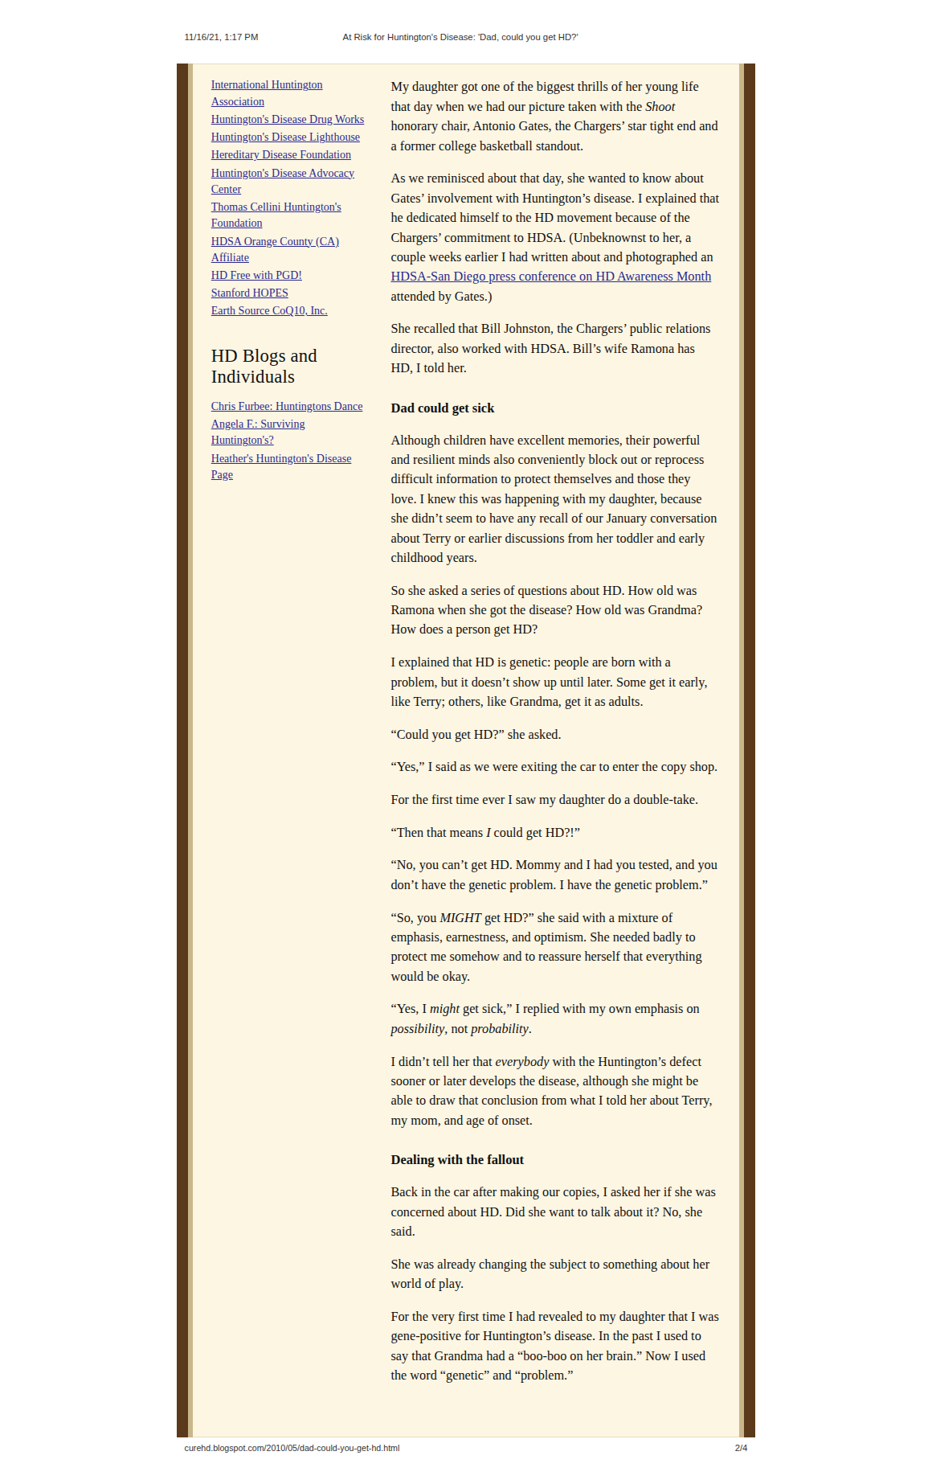11/16/21, 1:17 PM
At Risk for Huntington's Disease: 'Dad, could you get HD?'
International Huntington Association Huntington's Disease Drug Works Huntington's Disease Lighthouse Hereditary Disease Foundation Huntington's Disease Advocacy Center Thomas Cellini Huntington's Foundation HDSA Orange County (CA) Affiliate HD Free with PGD! Stanford HOPES Earth Source CoQ10, Inc.
HD Blogs and Individuals
Chris Furbee: Huntingtons Dance Angela F.: Surviving Huntington's? Heather's Huntington's Disease Page
My daughter got one of the biggest thrills of her young life that day when we had our picture taken with the Shoot honorary chair, Antonio Gates, the Chargers’ star tight end and a former college basketball standout.
As we reminisced about that day, she wanted to know about Gates’ involvement with Huntington’s disease. I explained that he dedicated himself to the HD movement because of the Chargers’ commitment to HDSA. (Unbeknownst to her, a couple weeks earlier I had written about and photographed an HDSA-San Diego press conference on HD Awareness Month attended by Gates.)
She recalled that Bill Johnston, the Chargers’ public relations director, also worked with HDSA. Bill’s wife Ramona has HD, I told her.
Dad could get sick
Although children have excellent memories, their powerful and resilient minds also conveniently block out or reprocess difficult information to protect themselves and those they love. I knew this was happening with my daughter, because she didn’t seem to have any recall of our January conversation about Terry or earlier discussions from her toddler and early childhood years.
So she asked a series of questions about HD. How old was Ramona when she got the disease? How old was Grandma? How does a person get HD?
I explained that HD is genetic: people are born with a problem, but it doesn’t show up until later. Some get it early, like Terry; others, like Grandma, get it as adults.
“Could you get HD?” she asked.
“Yes,” I said as we were exiting the car to enter the copy shop.
For the first time ever I saw my daughter do a double-take.
“Then that means I could get HD?!”
“No, you can’t get HD. Mommy and I had you tested, and you don’t have the genetic problem. I have the genetic problem.”
“So, you MIGHT get HD?” she said with a mixture of emphasis, earnestness, and optimism. She needed badly to protect me somehow and to reassure herself that everything would be okay.
“Yes, I might get sick,” I replied with my own emphasis on possibility, not probability.
I didn’t tell her that everybody with the Huntington’s defect sooner or later develops the disease, although she might be able to draw that conclusion from what I told her about Terry, my mom, and age of onset.
Dealing with the fallout
Back in the car after making our copies, I asked her if she was concerned about HD. Did she want to talk about it? No, she said.
She was already changing the subject to something about her world of play.
For the very first time I had revealed to my daughter that I was gene-positive for Huntington’s disease. In the past I used to say that Grandma had a “boo-boo on her brain.” Now I used the word “genetic” and “problem.”
curehd.blogspot.com/2010/05/dad-could-you-get-hd.html
2/4